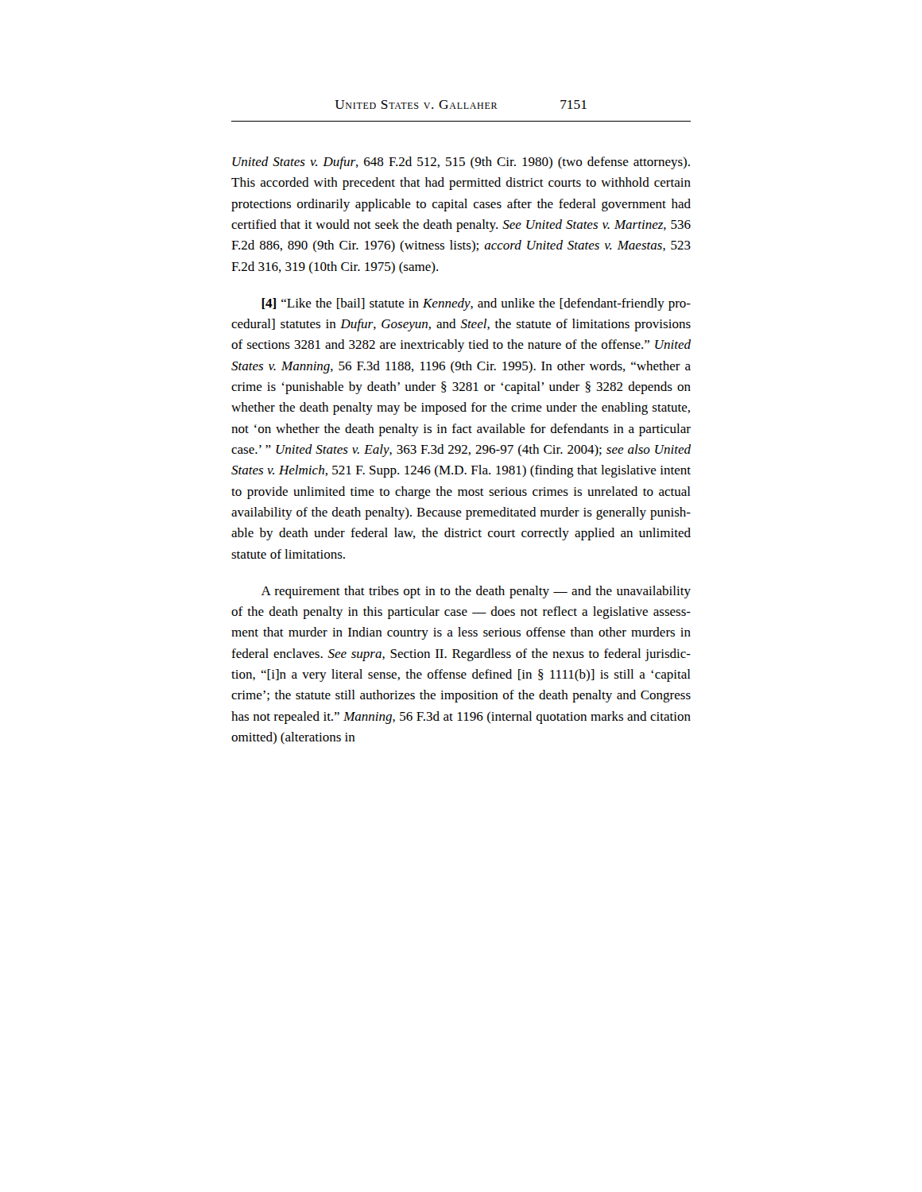United States v. Gallaher 7151
United States v. Dufur, 648 F.2d 512, 515 (9th Cir. 1980) (two defense attorneys). This accorded with precedent that had permitted district courts to withhold certain protections ordinarily applicable to capital cases after the federal government had certified that it would not seek the death penalty. See United States v. Martinez, 536 F.2d 886, 890 (9th Cir. 1976) (witness lists); accord United States v. Maestas, 523 F.2d 316, 319 (10th Cir. 1975) (same).
[4] “Like the [bail] statute in Kennedy, and unlike the [defendant-friendly procedural] statutes in Dufur, Goseyun, and Steel, the statute of limitations provisions of sections 3281 and 3282 are inextricably tied to the nature of the offense.” United States v. Manning, 56 F.3d 1188, 1196 (9th Cir. 1995). In other words, “whether a crime is ‘punishable by death’ under § 3281 or ‘capital’ under § 3282 depends on whether the death penalty may be imposed for the crime under the enabling statute, not ‘on whether the death penalty is in fact available for defendants in a particular case.’ ” United States v. Ealy, 363 F.3d 292, 296-97 (4th Cir. 2004); see also United States v. Helmich, 521 F. Supp. 1246 (M.D. Fla. 1981) (finding that legislative intent to provide unlimited time to charge the most serious crimes is unrelated to actual availability of the death penalty). Because premeditated murder is generally punishable by death under federal law, the district court correctly applied an unlimited statute of limitations.
A requirement that tribes opt in to the death penalty — and the unavailability of the death penalty in this particular case — does not reflect a legislative assessment that murder in Indian country is a less serious offense than other murders in federal enclaves. See supra, Section II. Regardless of the nexus to federal jurisdiction, “[i]n a very literal sense, the offense defined [in § 1111(b)] is still a ‘capital crime’; the statute still authorizes the imposition of the death penalty and Congress has not repealed it.” Manning, 56 F.3d at 1196 (internal quotation marks and citation omitted) (alterations in